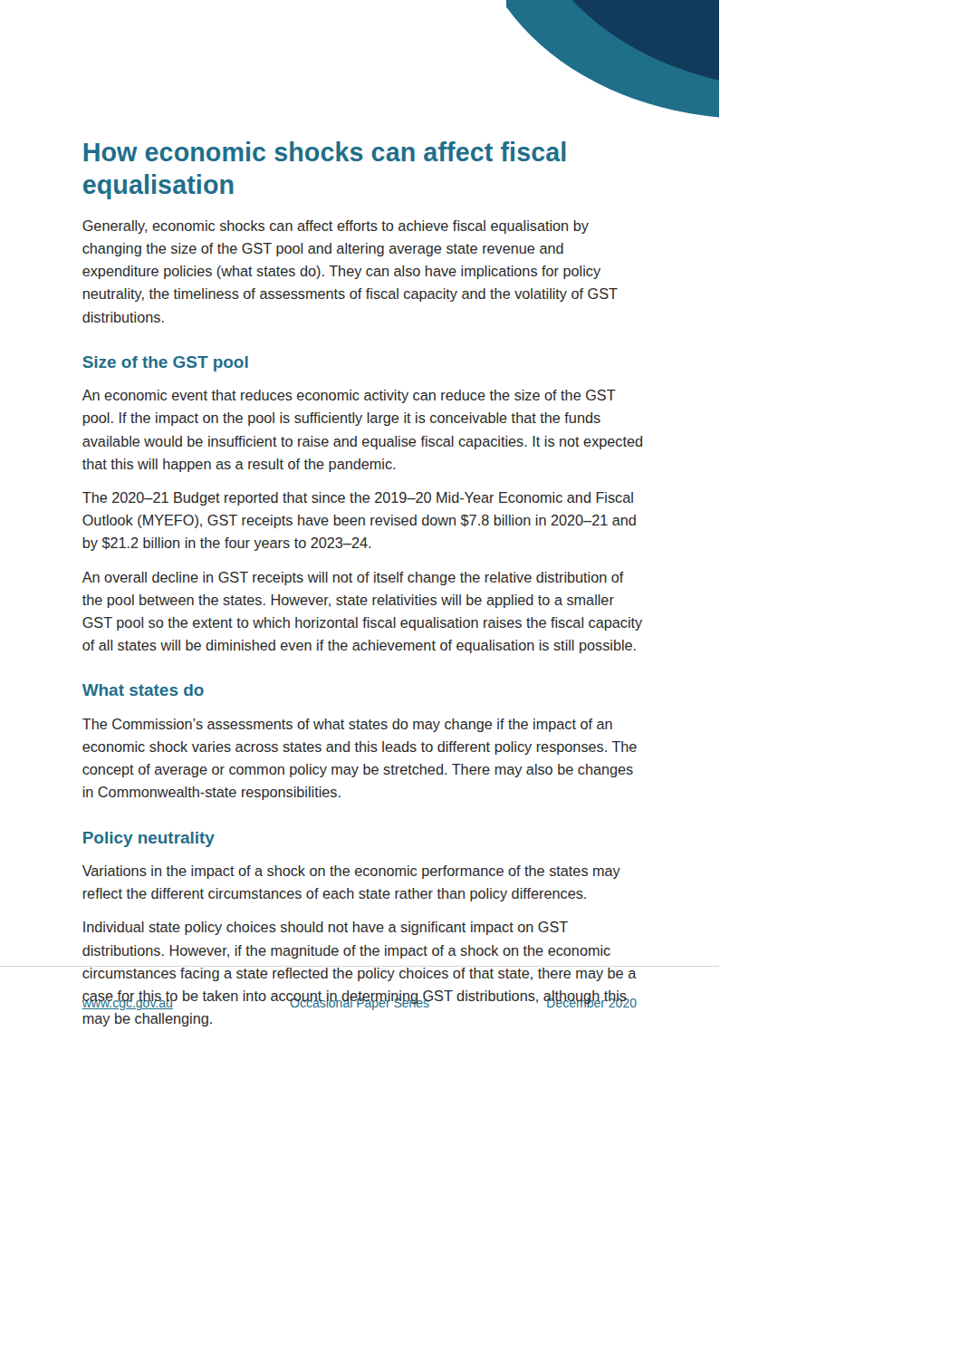How economic shocks can affect fiscal equalisation
Generally, economic shocks can affect efforts to achieve fiscal equalisation by changing the size of the GST pool and altering average state revenue and expenditure policies (what states do). They can also have implications for policy neutrality, the timeliness of assessments of fiscal capacity and the volatility of GST distributions.
Size of the GST pool
An economic event that reduces economic activity can reduce the size of the GST pool. If the impact on the pool is sufficiently large it is conceivable that the funds available would be insufficient to raise and equalise fiscal capacities. It is not expected that this will happen as a result of the pandemic.
The 2020–21 Budget reported that since the 2019–20 Mid-Year Economic and Fiscal Outlook (MYEFO), GST receipts have been revised down $7.8 billion in 2020–21 and by $21.2 billion in the four years to 2023–24.
An overall decline in GST receipts will not of itself change the relative distribution of the pool between the states. However, state relativities will be applied to a smaller GST pool so the extent to which horizontal fiscal equalisation raises the fiscal capacity of all states will be diminished even if the achievement of equalisation is still possible.
What states do
The Commission’s assessments of what states do may change if the impact of an economic shock varies across states and this leads to different policy responses. The concept of average or common policy may be stretched. There may also be changes in Commonwealth-state responsibilities.
Policy neutrality
Variations in the impact of a shock on the economic performance of the states may reflect the different circumstances of each state rather than policy differences.
Individual state policy choices should not have a significant impact on GST distributions. However, if the magnitude of the impact of a shock on the economic circumstances facing a state reflected the policy choices of that state, there may be a case for this to be taken into account in determining GST distributions, although this may be challenging.
www.cgc.gov.au
Occasional Paper Series
December 2020